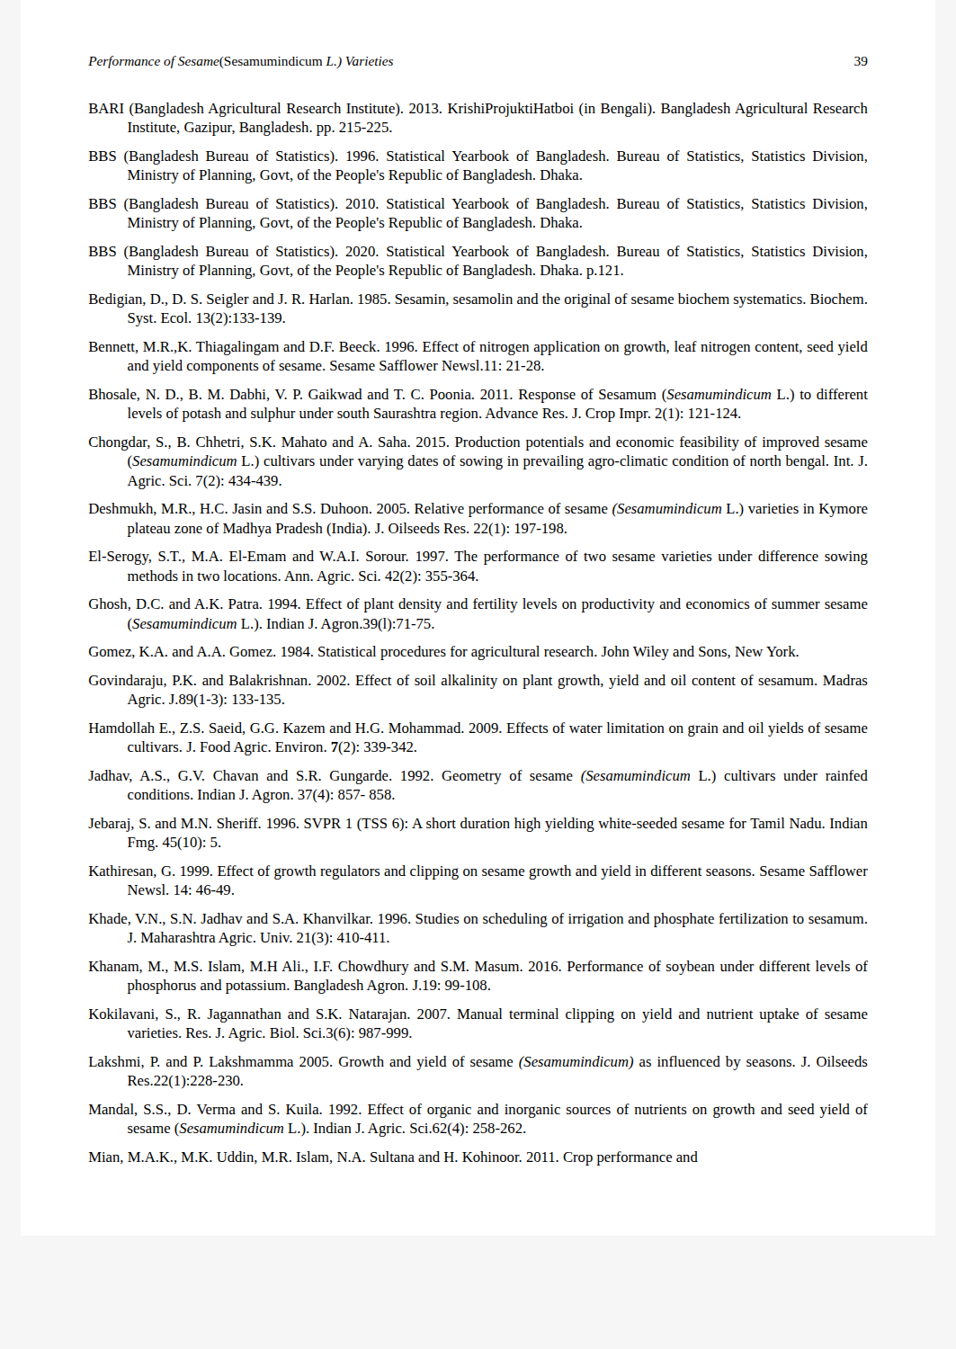Performance of Sesame(Sesamumindicum L.) Varieties 39
BARI (Bangladesh Agricultural Research Institute). 2013. KrishiProjuktiHatboi (in Bengali). Bangladesh Agricultural Research Institute, Gazipur, Bangladesh. pp. 215-225.
BBS (Bangladesh Bureau of Statistics). 1996. Statistical Yearbook of Bangladesh. Bureau of Statistics, Statistics Division, Ministry of Planning, Govt, of the People's Republic of Bangladesh. Dhaka.
BBS (Bangladesh Bureau of Statistics). 2010. Statistical Yearbook of Bangladesh. Bureau of Statistics, Statistics Division, Ministry of Planning, Govt, of the People's Republic of Bangladesh. Dhaka.
BBS (Bangladesh Bureau of Statistics). 2020. Statistical Yearbook of Bangladesh. Bureau of Statistics, Statistics Division, Ministry of Planning, Govt, of the People's Republic of Bangladesh. Dhaka. p.121.
Bedigian, D., D. S. Seigler and J. R. Harlan. 1985. Sesamin, sesamolin and the original of sesame biochem systematics. Biochem. Syst. Ecol. 13(2):133-139.
Bennett, M.R.,K. Thiagalingam and D.F. Beeck. 1996. Effect of nitrogen application on growth, leaf nitrogen content, seed yield and yield components of sesame. Sesame Safflower Newsl.11: 21-28.
Bhosale, N. D., B. M. Dabhi, V. P. Gaikwad and T. C. Poonia. 2011. Response of Sesamum (Sesamumindicum L.) to different levels of potash and sulphur under south Saurashtra region. Advance Res. J. Crop Impr. 2(1): 121-124.
Chongdar, S., B. Chhetri, S.K. Mahato and A. Saha. 2015. Production potentials and economic feasibility of improved sesame (Sesamumindicum L.) cultivars under varying dates of sowing in prevailing agro-climatic condition of north bengal. Int. J. Agric. Sci. 7(2): 434-439.
Deshmukh, M.R., H.C. Jasin and S.S. Duhoon. 2005. Relative performance of sesame (Sesamumindicum L.) varieties in Kymore plateau zone of Madhya Pradesh (India). J. Oilseeds Res. 22(1): 197-198.
El-Serogy, S.T., M.A. El-Emam and W.A.I. Sorour. 1997. The performance of two sesame varieties under difference sowing methods in two locations. Ann. Agric. Sci. 42(2): 355-364.
Ghosh, D.C. and A.K. Patra. 1994. Effect of plant density and fertility levels on productivity and economics of summer sesame (Sesamumindicum L.). Indian J. Agron.39(l):71-75.
Gomez, K.A. and A.A. Gomez. 1984. Statistical procedures for agricultural research. John Wiley and Sons, New York.
Govindaraju, P.K. and Balakrishnan. 2002. Effect of soil alkalinity on plant growth, yield and oil content of sesamum. Madras Agric. J.89(1-3): 133-135.
Hamdollah E., Z.S. Saeid, G.G. Kazem and H.G. Mohammad. 2009. Effects of water limitation on grain and oil yields of sesame cultivars. J. Food Agric. Environ. 7(2): 339-342.
Jadhav, A.S., G.V. Chavan and S.R. Gungarde. 1992. Geometry of sesame (Sesamumindicum L.) cultivars under rainfed conditions. Indian J. Agron. 37(4): 857- 858.
Jebaraj, S. and M.N. Sheriff. 1996. SVPR 1 (TSS 6): A short duration high yielding white-seeded sesame for Tamil Nadu. Indian Fmg. 45(10): 5.
Kathiresan, G. 1999. Effect of growth regulators and clipping on sesame growth and yield in different seasons. Sesame Safflower Newsl. 14: 46-49.
Khade, V.N., S.N. Jadhav and S.A. Khanvilkar. 1996. Studies on scheduling of irrigation and phosphate fertilization to sesamum. J. Maharashtra Agric. Univ. 21(3): 410-411.
Khanam, M., M.S. Islam, M.H Ali., I.F. Chowdhury and S.M. Masum. 2016. Performance of soybean under different levels of phosphorus and potassium. Bangladesh Agron. J.19: 99-108.
Kokilavani, S., R. Jagannathan and S.K. Natarajan. 2007. Manual terminal clipping on yield and nutrient uptake of sesame varieties. Res. J. Agric. Biol. Sci.3(6): 987-999.
Lakshmi, P. and P. Lakshmamma 2005. Growth and yield of sesame (Sesamumindicum) as influenced by seasons. J. Oilseeds Res.22(1):228-230.
Mandal, S.S., D. Verma and S. Kuila. 1992. Effect of organic and inorganic sources of nutrients on growth and seed yield of sesame (Sesamumindicum L.). Indian J. Agric. Sci.62(4): 258-262.
Mian, M.A.K., M.K. Uddin, M.R. Islam, N.A. Sultana and H. Kohinoor. 2011. Crop performance and